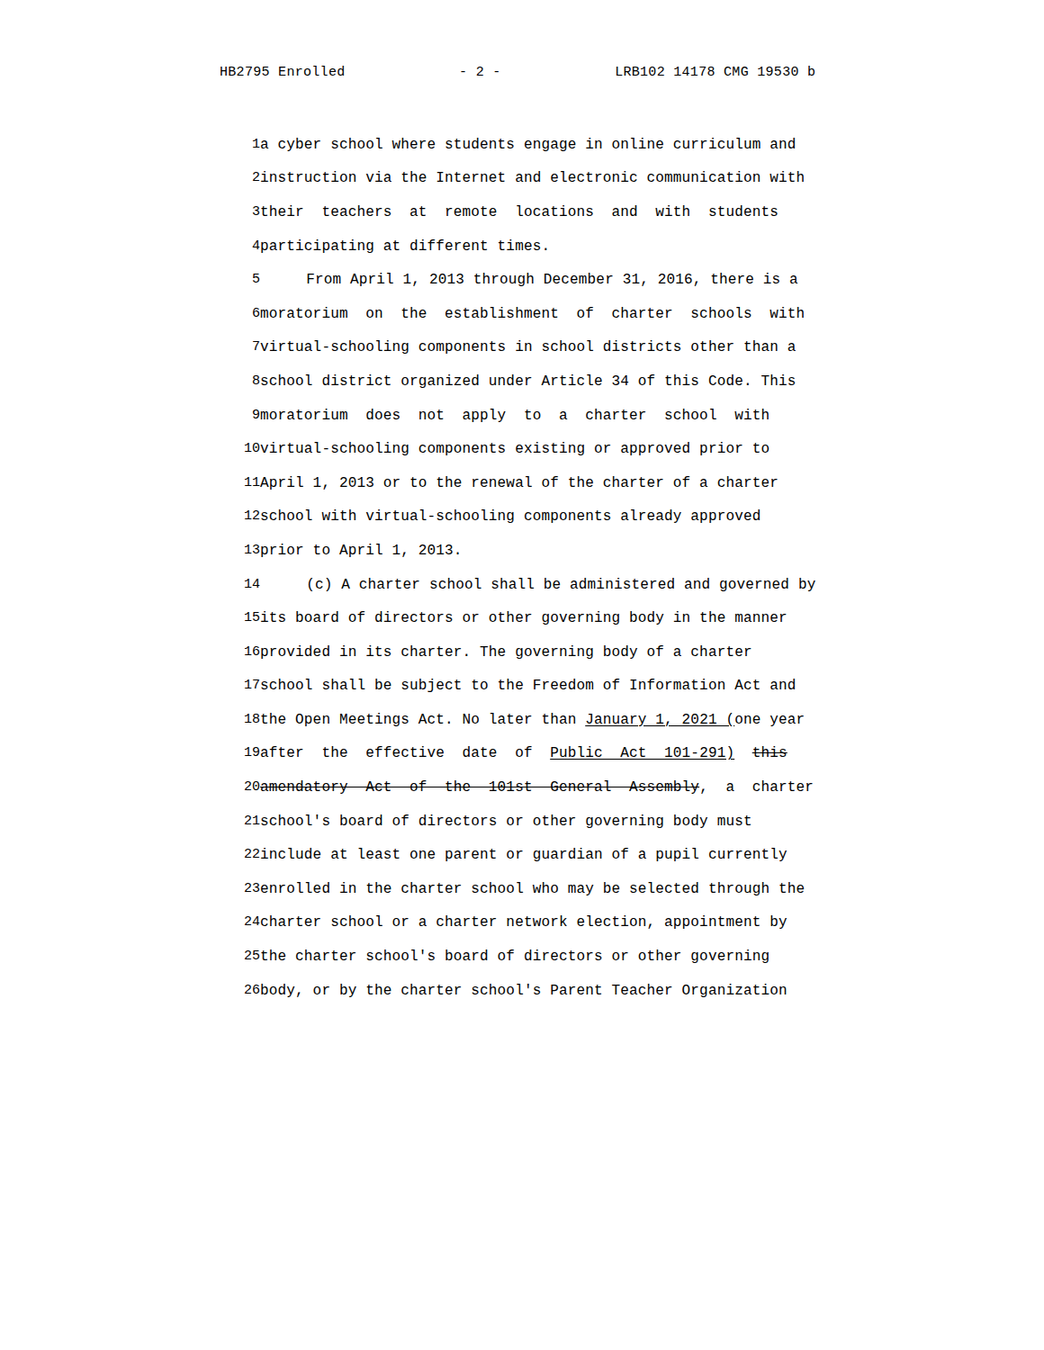HB2795 Enrolled - 2 - LRB102 14178 CMG 19530 b
| 1 | a cyber school where students engage in online curriculum and |
| 2 | instruction via the Internet and electronic communication with |
| 3 | their teachers at remote locations and with students |
| 4 | participating at different times. |
| 5 | From April 1, 2013 through December 31, 2016, there is a |
| 6 | moratorium on the establishment of charter schools with |
| 7 | virtual-schooling components in school districts other than a |
| 8 | school district organized under Article 34 of this Code. This |
| 9 | moratorium does not apply to a charter school with |
| 10 | virtual-schooling components existing or approved prior to |
| 11 | April 1, 2013 or to the renewal of the charter of a charter |
| 12 | school with virtual-schooling components already approved |
| 13 | prior to April 1, 2013. |
| 14 | (c) A charter school shall be administered and governed by |
| 15 | its board of directors or other governing body in the manner |
| 16 | provided in its charter. The governing body of a charter |
| 17 | school shall be subject to the Freedom of Information Act and |
| 18 | the Open Meetings Act. No later than January 1, 2021 ( one year |
| 19 | after the effective date of Public Act 101-291) this |
| 20 | amendatory Act of the 101st General Assembly , a charter |
| 21 | school's board of directors or other governing body must |
| 22 | include at least one parent or guardian of a pupil currently |
| 23 | enrolled in the charter school who may be selected through the |
| 24 | charter school or a charter network election, appointment by |
| 25 | the charter school's board of directors or other governing |
| 26 | body, or by the charter school's Parent Teacher Organization |